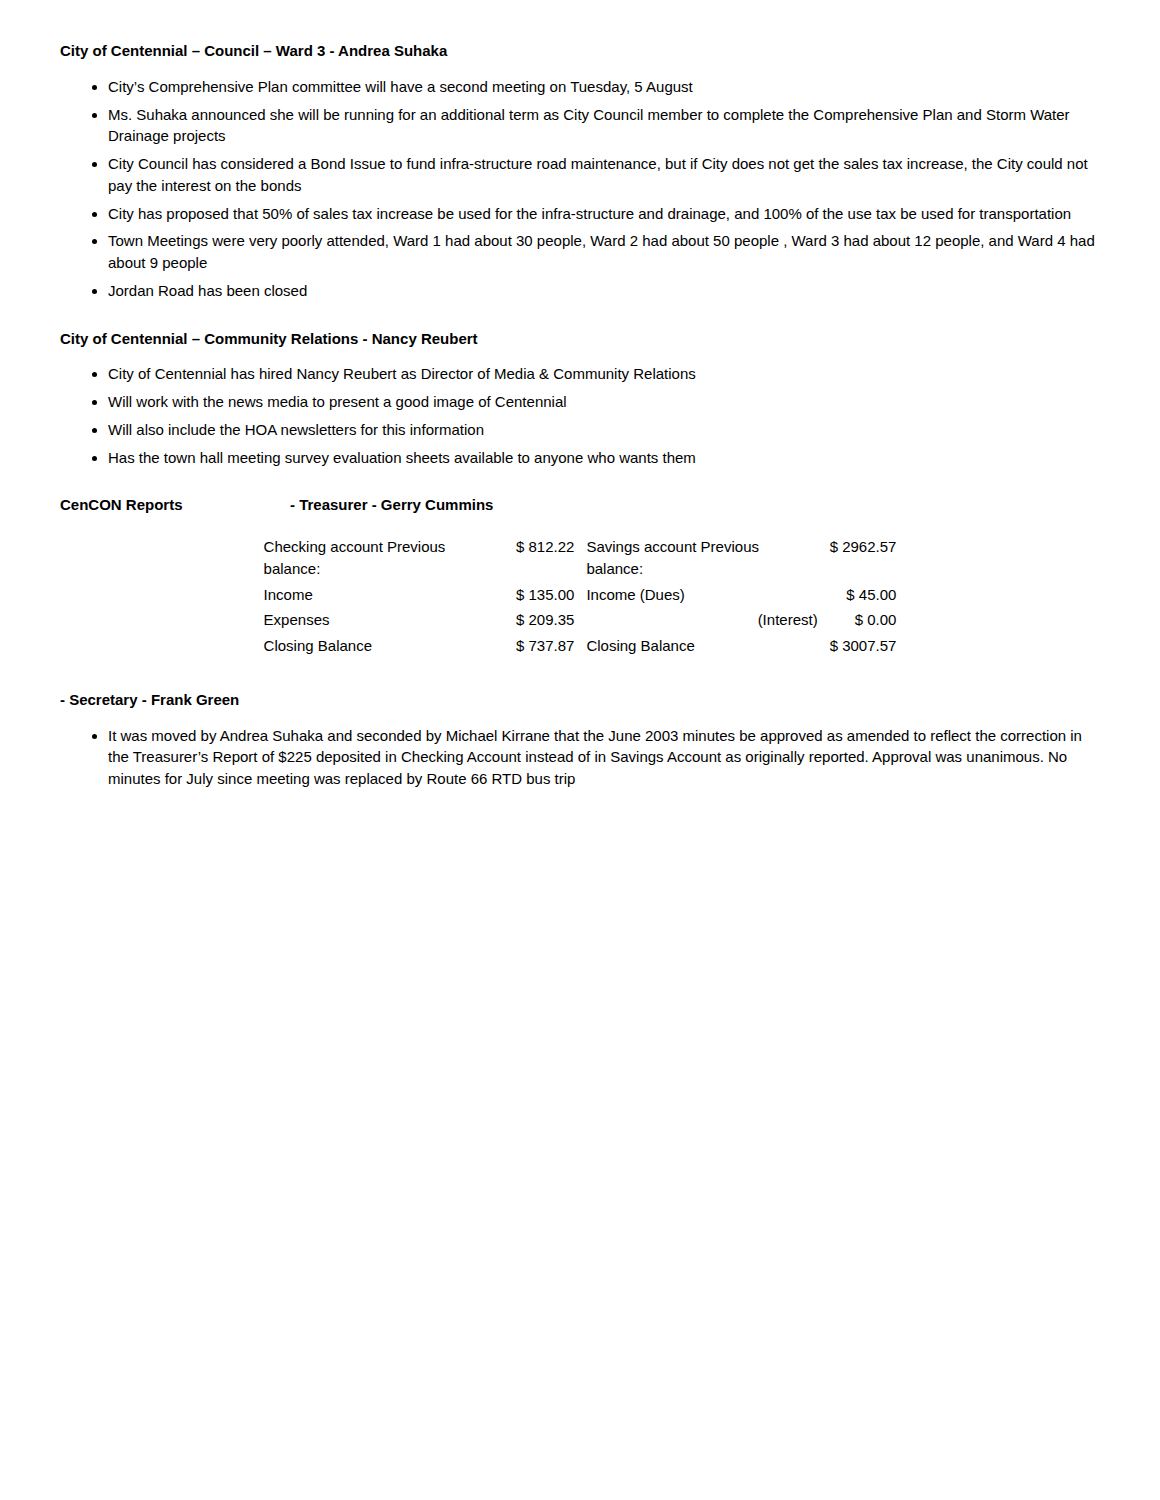City of Centennial – Council – Ward 3 - Andrea Suhaka
City’s Comprehensive Plan committee will have a second meeting on Tuesday, 5 August
Ms. Suhaka announced she will be running for an additional term as City Council member to complete the Comprehensive Plan and Storm Water Drainage projects
City Council has considered a Bond Issue to fund infra-structure road maintenance, but if City does not get the sales tax increase, the City could not pay the interest on the bonds
City has proposed that 50% of sales tax increase be used for the infra-structure and drainage, and 100% of the use tax be used for transportation
Town Meetings were very poorly attended, Ward 1 had about 30 people, Ward 2 had about 50 people , Ward 3 had about 12 people, and Ward 4 had about 9 people
Jordan Road has been closed
City of Centennial – Community Relations - Nancy Reubert
City of Centennial has hired Nancy Reubert as Director of Media & Community Relations
Will work with the news media to present a good image of Centennial
Will also include the HOA newsletters for this information
Has the town hall meeting survey evaluation sheets available to anyone who wants them
CenCON Reports - Treasurer - Gerry Cummins
| Checking account Previous balance: | $ 812.22 | Savings account Previous balance: | $ 2962.57 |
| Income | $ 135.00 | Income (Dues) | $ 45.00 |
| Expenses | $ 209.35 | (Interest) | $ 0.00 |
| Closing Balance | $ 737.87 | Closing Balance | $ 3007.57 |
- Secretary - Frank Green
It was moved by Andrea Suhaka and seconded by Michael Kirrane that the June 2003 minutes be approved as amended to reflect the correction in the Treasurer’s Report of $225 deposited in Checking Account instead of in Savings Account as originally reported. Approval was unanimous. No minutes for July since meeting was replaced by Route 66 RTD bus trip